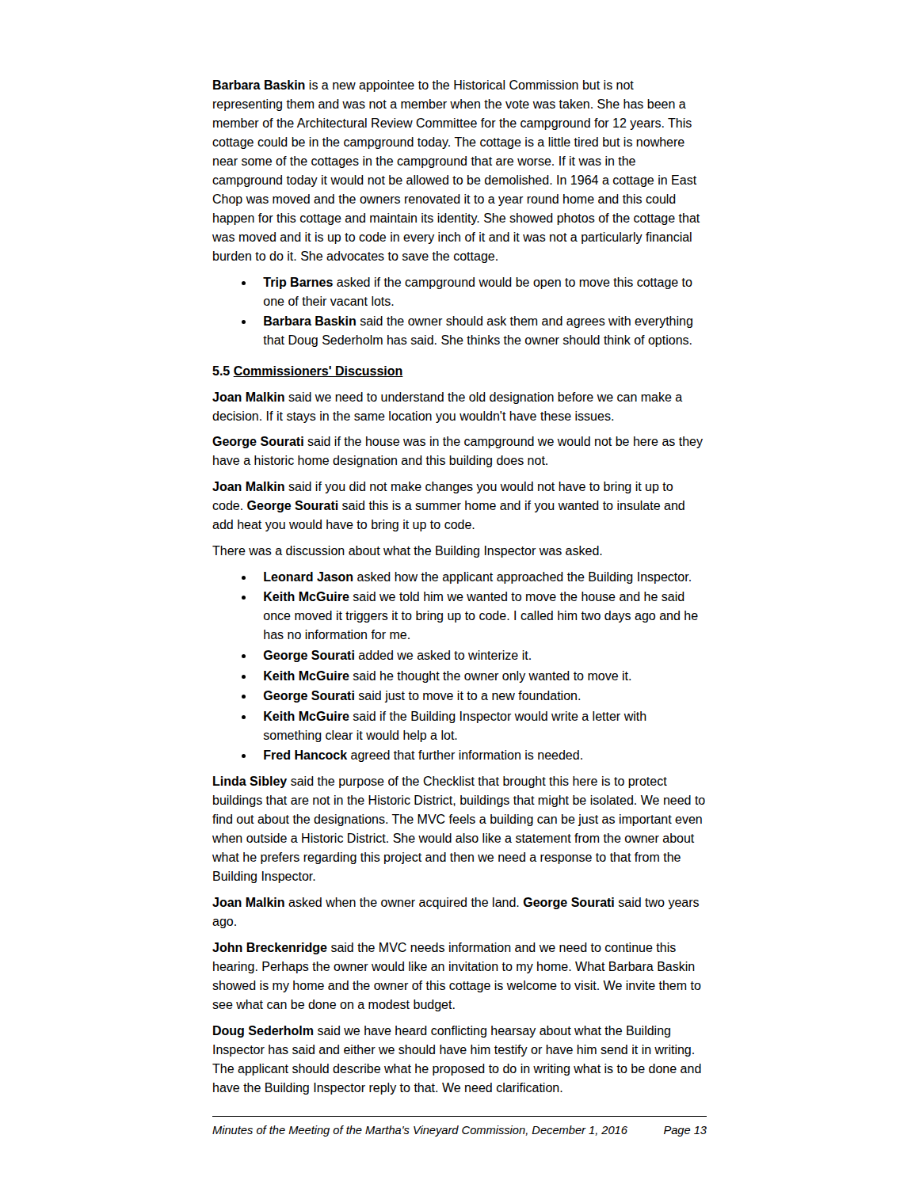Barbara Baskin is a new appointee to the Historical Commission but is not representing them and was not a member when the vote was taken. She has been a member of the Architectural Review Committee for the campground for 12 years. This cottage could be in the campground today. The cottage is a little tired but is nowhere near some of the cottages in the campground that are worse. If it was in the campground today it would not be allowed to be demolished. In 1964 a cottage in East Chop was moved and the owners renovated it to a year round home and this could happen for this cottage and maintain its identity. She showed photos of the cottage that was moved and it is up to code in every inch of it and it was not a particularly financial burden to do it. She advocates to save the cottage.
Trip Barnes asked if the campground would be open to move this cottage to one of their vacant lots.
Barbara Baskin said the owner should ask them and agrees with everything that Doug Sederholm has said. She thinks the owner should think of options.
5.5 Commissioners' Discussion
Joan Malkin said we need to understand the old designation before we can make a decision. If it stays in the same location you wouldn't have these issues.
George Sourati said if the house was in the campground we would not be here as they have a historic home designation and this building does not.
Joan Malkin said if you did not make changes you would not have to bring it up to code. George Sourati said this is a summer home and if you wanted to insulate and add heat you would have to bring it up to code.
There was a discussion about what the Building Inspector was asked.
Leonard Jason asked how the applicant approached the Building Inspector.
Keith McGuire said we told him we wanted to move the house and he said once moved it triggers it to bring up to code. I called him two days ago and he has no information for me.
George Sourati added we asked to winterize it.
Keith McGuire said he thought the owner only wanted to move it.
George Sourati said just to move it to a new foundation.
Keith McGuire said if the Building Inspector would write a letter with something clear it would help a lot.
Fred Hancock agreed that further information is needed.
Linda Sibley said the purpose of the Checklist that brought this here is to protect buildings that are not in the Historic District, buildings that might be isolated. We need to find out about the designations. The MVC feels a building can be just as important even when outside a Historic District. She would also like a statement from the owner about what he prefers regarding this project and then we need a response to that from the Building Inspector.
Joan Malkin asked when the owner acquired the land. George Sourati said two years ago.
John Breckenridge said the MVC needs information and we need to continue this hearing. Perhaps the owner would like an invitation to my home. What Barbara Baskin showed is my home and the owner of this cottage is welcome to visit. We invite them to see what can be done on a modest budget.
Doug Sederholm said we have heard conflicting hearsay about what the Building Inspector has said and either we should have him testify or have him send it in writing. The applicant should describe what he proposed to do in writing what is to be done and have the Building Inspector reply to that. We need clarification.
Minutes of the Meeting of the Martha's Vineyard Commission, December 1, 2016 Page 13